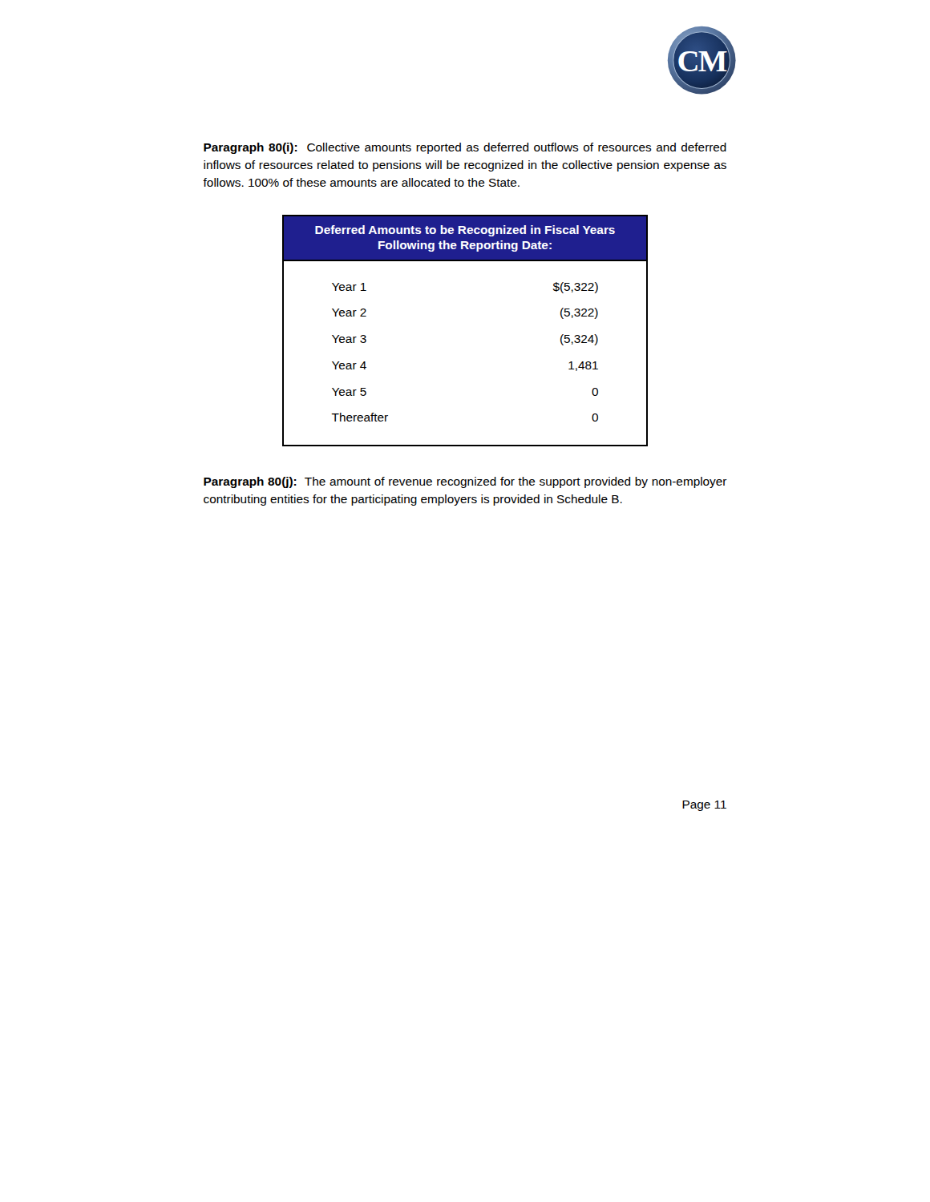CM
Paragraph 80(i): Collective amounts reported as deferred outflows of resources and deferred inflows of resources related to pensions will be recognized in the collective pension expense as follows. 100% of these amounts are allocated to the State.
| Deferred Amounts to be Recognized in Fiscal Years Following the Reporting Date: |
| --- |
| / Year 1 / $(5,322) / / Year 2 / (5,322) / / Year 3 / (5,324) / / Year 4 / 1,481 / / Year 5 / 0 / / Thereafter / 0 / |
Paragraph 80(j): The amount of revenue recognized for the support provided by non-employer contributing entities for the participating employers is provided in Schedule B.
Page 11